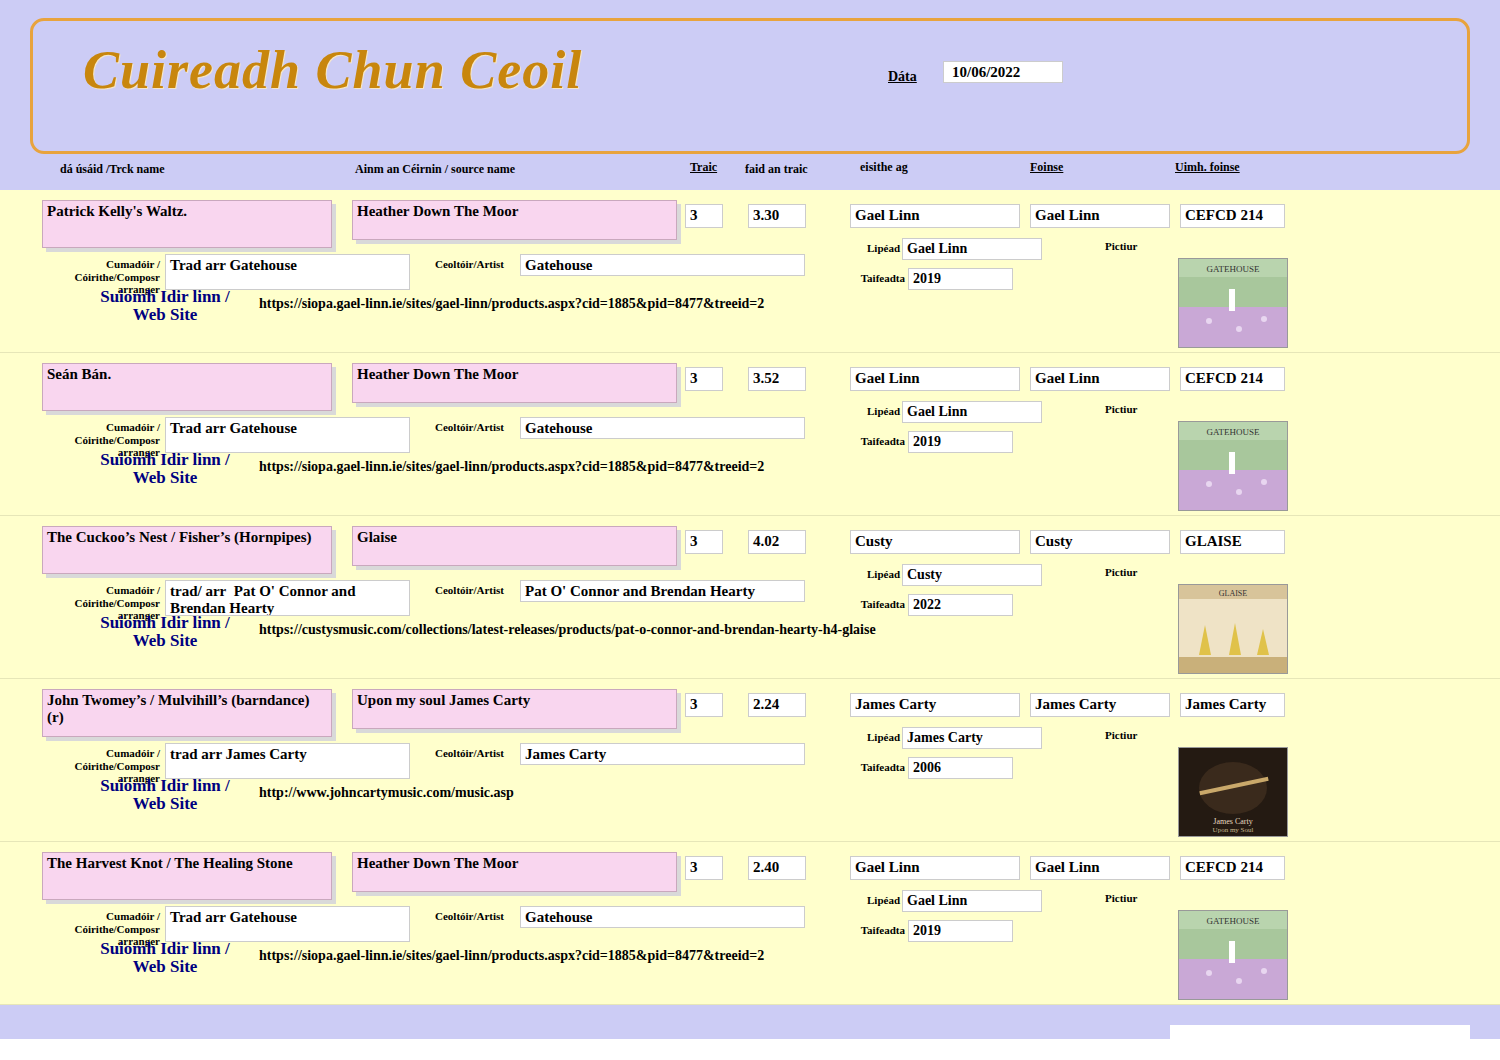Cuireadh Chun Ceoil
Dáta
10/06/2022
dá úsáid /Trck name Ainm an Céirnin / source name Traic faid an traic eisithe ag Foinse Uimh. foinse
Patrick Kelly's Waltz.
Heather Down The Moor
3
3.30
Gael Linn
Gael Linn
CEFCD 214
Lipéad
Gael Linn
Pictiur
Taifeadta
2019
Cumadóir /
Cóirithe/Composr
arranger
Trad arr Gatehouse
Ceoltóir/Artist
Gatehouse
Suiomh Idir linn /
Web Site
https://siopa.gael-linn.ie/sites/gael-linn/products.aspx?cid=1885&pid=8477&treeid=2
Seán Bán.
Heather Down The Moor
3
3.52
Gael Linn
Gael Linn
CEFCD 214
Lipéad
Gael Linn
Pictiur
Taifeadta
2019
Cumadóir /
Cóirithe/Composr
arranger
Trad arr Gatehouse
Ceoltóir/Artist
Gatehouse
Suiomh Idir linn /
Web Site
https://siopa.gael-linn.ie/sites/gael-linn/products.aspx?cid=1885&pid=8477&treeid=2
The Cuckoo’s Nest / Fisher’s (Hornpipes)
Glaise
3
4.02
Custy
Custy
GLAISE
Lipéad
Custy
Pictiur
Taifeadta
2022
Cumadóir /
Cóirithe/Composr
arranger
trad/ arr Pat O' Connor and Brendan Hearty
Ceoltóir/Artist
Pat O' Connor and Brendan Hearty
Suiomh Idir linn /
Web Site
https://custysmusic.com/collections/latest-releases/products/pat-o-connor-and-brendan-hearty-h4-glaise
John Twomey’s / Mulvihill’s (barndance) (r)
Upon my soul James Carty
3
2.24
James Carty
James Carty
James Carty
Lipéad
James Carty
Pictiur
Taifeadta
2006
Cumadóir /
Cóirithe/Composr
arranger
trad arr James Carty
Ceoltóir/Artist
James Carty
Suiomh Idir linn /
Web Site
http://www.johncartymusic.com/music.asp
The Harvest Knot / The Healing Stone
Heather Down The Moor
3
2.40
Gael Linn
Gael Linn
CEFCD 214
Lipéad
Gael Linn
Pictiur
Taifeadta
2019
Cumadóir /
Cóirithe/Composr
arranger
Trad arr Gatehouse
Ceoltóir/Artist
Gatehouse
Suiomh Idir linn /
Web Site
https://siopa.gael-linn.ie/sites/gael-linn/products.aspx?cid=1885&pid=8477&treeid=2